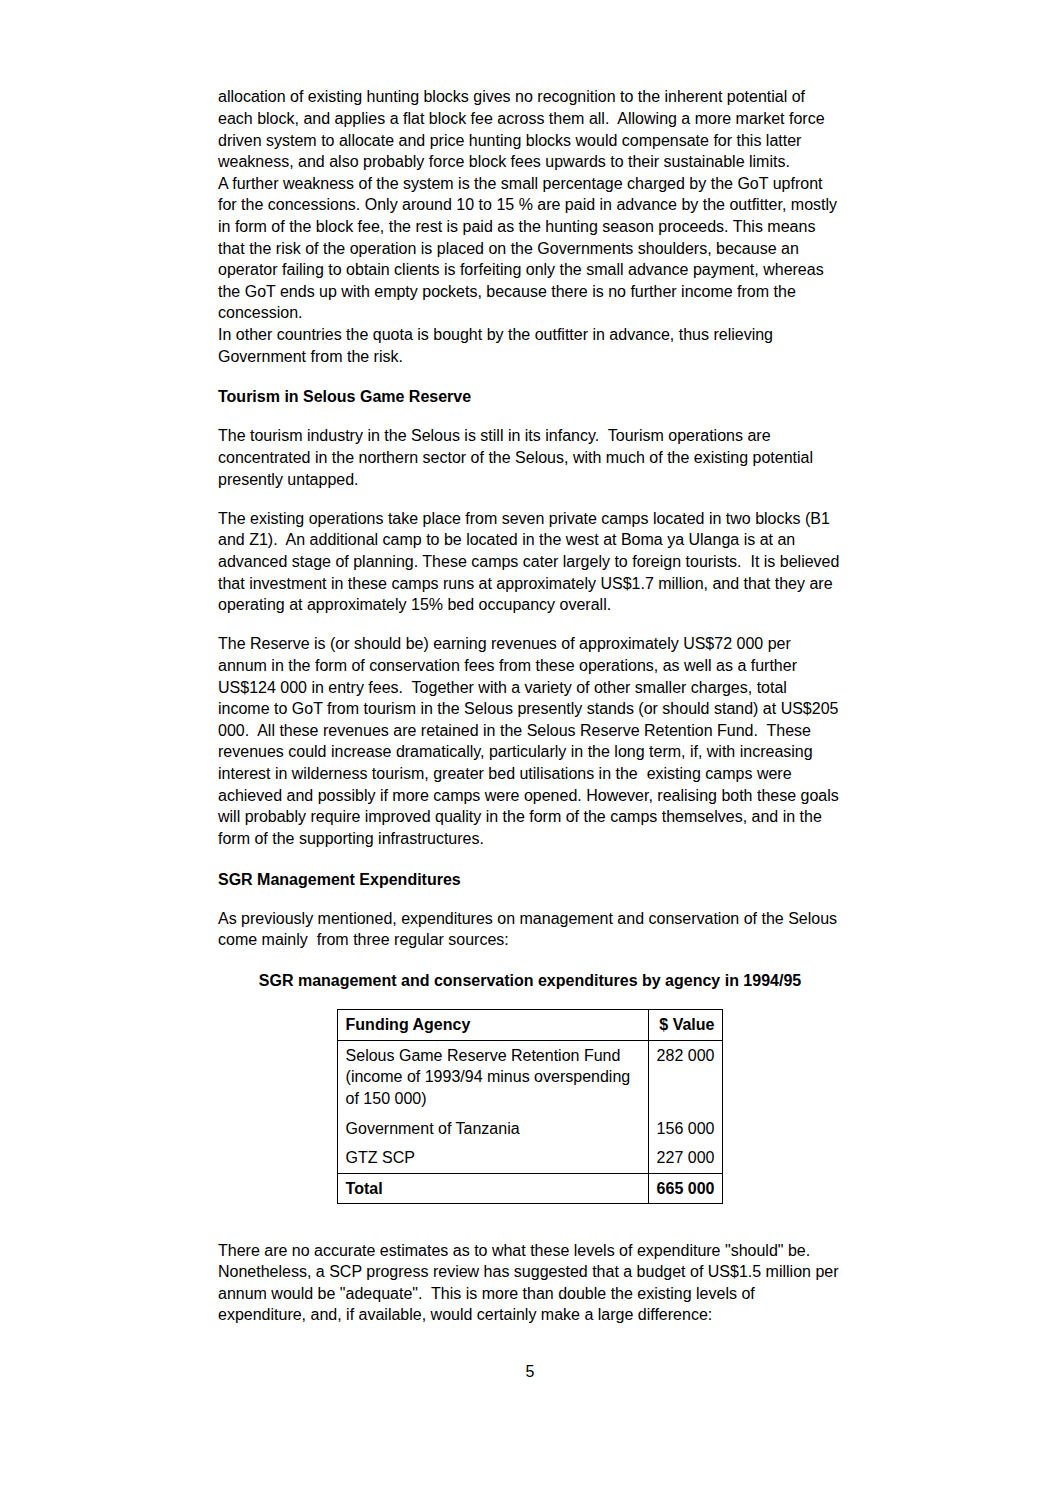allocation of existing hunting blocks gives no recognition to the inherent potential of each block, and applies a flat block fee across them all. Allowing a more market force driven system to allocate and price hunting blocks would compensate for this latter weakness, and also probably force block fees upwards to their sustainable limits.
A further weakness of the system is the small percentage charged by the GoT upfront for the concessions. Only around 10 to 15 % are paid in advance by the outfitter, mostly in form of the block fee, the rest is paid as the hunting season proceeds. This means that the risk of the operation is placed on the Governments shoulders, because an operator failing to obtain clients is forfeiting only the small advance payment, whereas the GoT ends up with empty pockets, because there is no further income from the concession.
In other countries the quota is bought by the outfitter in advance, thus relieving Government from the risk.
Tourism in Selous Game Reserve
The tourism industry in the Selous is still in its infancy. Tourism operations are concentrated in the northern sector of the Selous, with much of the existing potential presently untapped.
The existing operations take place from seven private camps located in two blocks (B1 and Z1). An additional camp to be located in the west at Boma ya Ulanga is at an advanced stage of planning. These camps cater largely to foreign tourists. It is believed that investment in these camps runs at approximately US$1.7 million, and that they are operating at approximately 15% bed occupancy overall.
The Reserve is (or should be) earning revenues of approximately US$72 000 per annum in the form of conservation fees from these operations, as well as a further US$124 000 in entry fees. Together with a variety of other smaller charges, total income to GoT from tourism in the Selous presently stands (or should stand) at US$205 000. All these revenues are retained in the Selous Reserve Retention Fund. These revenues could increase dramatically, particularly in the long term, if, with increasing interest in wilderness tourism, greater bed utilisations in the existing camps were achieved and possibly if more camps were opened. However, realising both these goals will probably require improved quality in the form of the camps themselves, and in the form of the supporting infrastructures.
SGR Management Expenditures
As previously mentioned, expenditures on management and conservation of the Selous come mainly from three regular sources:
SGR management and conservation expenditures by agency in 1994/95
| Funding Agency | $ Value |
| --- | --- |
| Selous Game Reserve Retention Fund (income of 1993/94 minus overspending of 150 000) | 282 000 |
| Government of Tanzania | 156 000 |
| GTZ SCP | 227 000 |
| Total | 665 000 |
There are no accurate estimates as to what these levels of expenditure "should" be. Nonetheless, a SCP progress review has suggested that a budget of US$1.5 million per annum would be "adequate". This is more than double the existing levels of expenditure, and, if available, would certainly make a large difference:
5